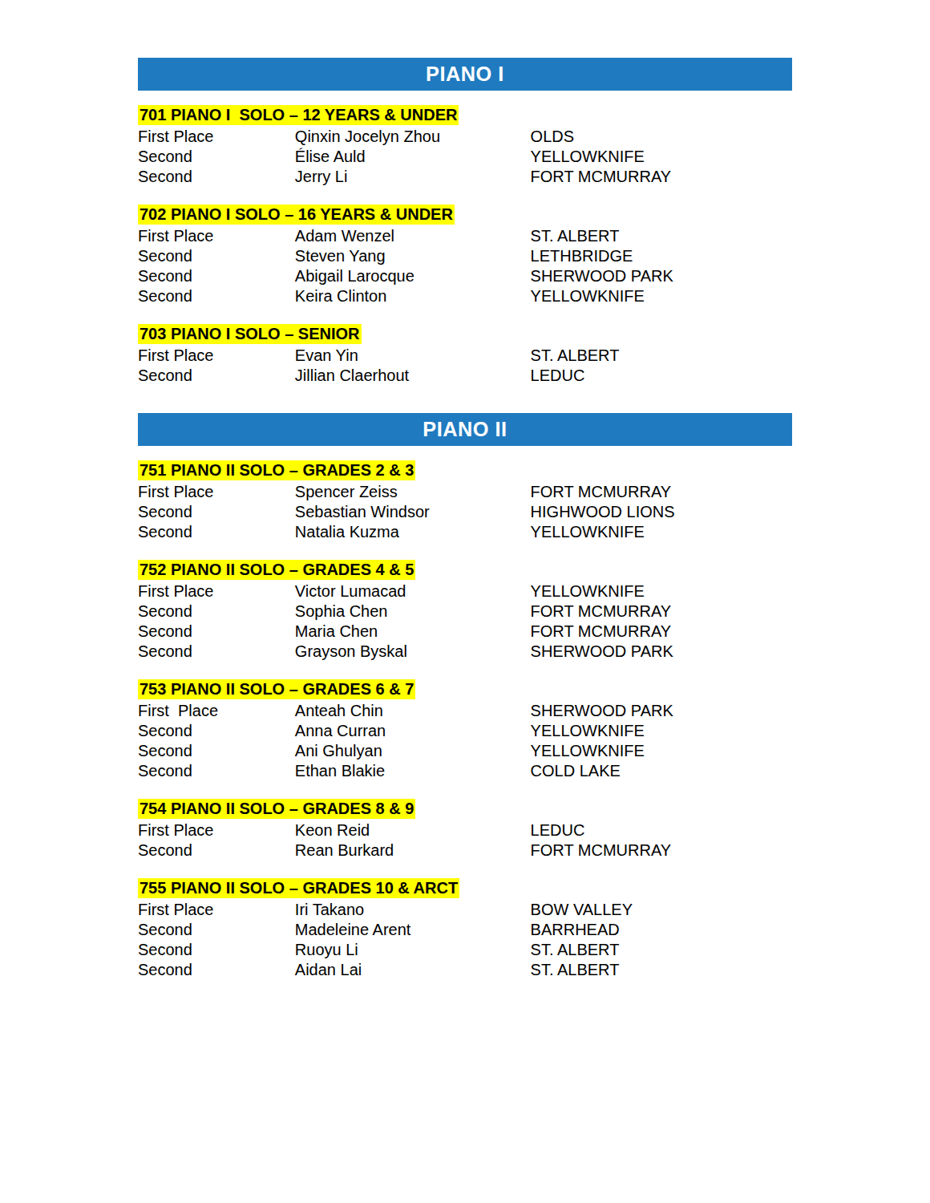PIANO I
701 PIANO I SOLO – 12 YEARS & UNDER
| First Place | Qinxin Jocelyn Zhou | OLDS |
| Second | Élise Auld | YELLOWKNIFE |
| Second | Jerry Li | FORT MCMURRAY |
702 PIANO I SOLO – 16 YEARS & UNDER
| First Place | Adam Wenzel | ST. ALBERT |
| Second | Steven Yang | LETHBRIDGE |
| Second | Abigail Larocque | SHERWOOD PARK |
| Second | Keira Clinton | YELLOWKNIFE |
703 PIANO I SOLO – SENIOR
| First Place | Evan Yin | ST. ALBERT |
| Second | Jillian Claerhout | LEDUC |
PIANO II
751 PIANO II SOLO – GRADES 2 & 3
| First Place | Spencer Zeiss | FORT MCMURRAY |
| Second | Sebastian Windsor | HIGHWOOD LIONS |
| Second | Natalia Kuzma | YELLOWKNIFE |
752 PIANO II SOLO – GRADES 4 & 5
| First Place | Victor Lumacad | YELLOWKNIFE |
| Second | Sophia Chen | FORT MCMURRAY |
| Second | Maria Chen | FORT MCMURRAY |
| Second | Grayson Byskal | SHERWOOD PARK |
753 PIANO II SOLO – GRADES 6 & 7
| First Place | Anteah Chin | SHERWOOD PARK |
| Second | Anna Curran | YELLOWKNIFE |
| Second | Ani Ghulyan | YELLOWKNIFE |
| Second | Ethan Blakie | COLD LAKE |
754 PIANO II SOLO – GRADES 8 & 9
| First Place | Keon Reid | LEDUC |
| Second | Rean Burkard | FORT MCMURRAY |
755 PIANO II SOLO – GRADES 10 & ARCT
| First Place | Iri Takano | BOW VALLEY |
| Second | Madeleine Arent | BARRHEAD |
| Second | Ruoyu Li | ST. ALBERT |
| Second | Aidan Lai | ST. ALBERT |